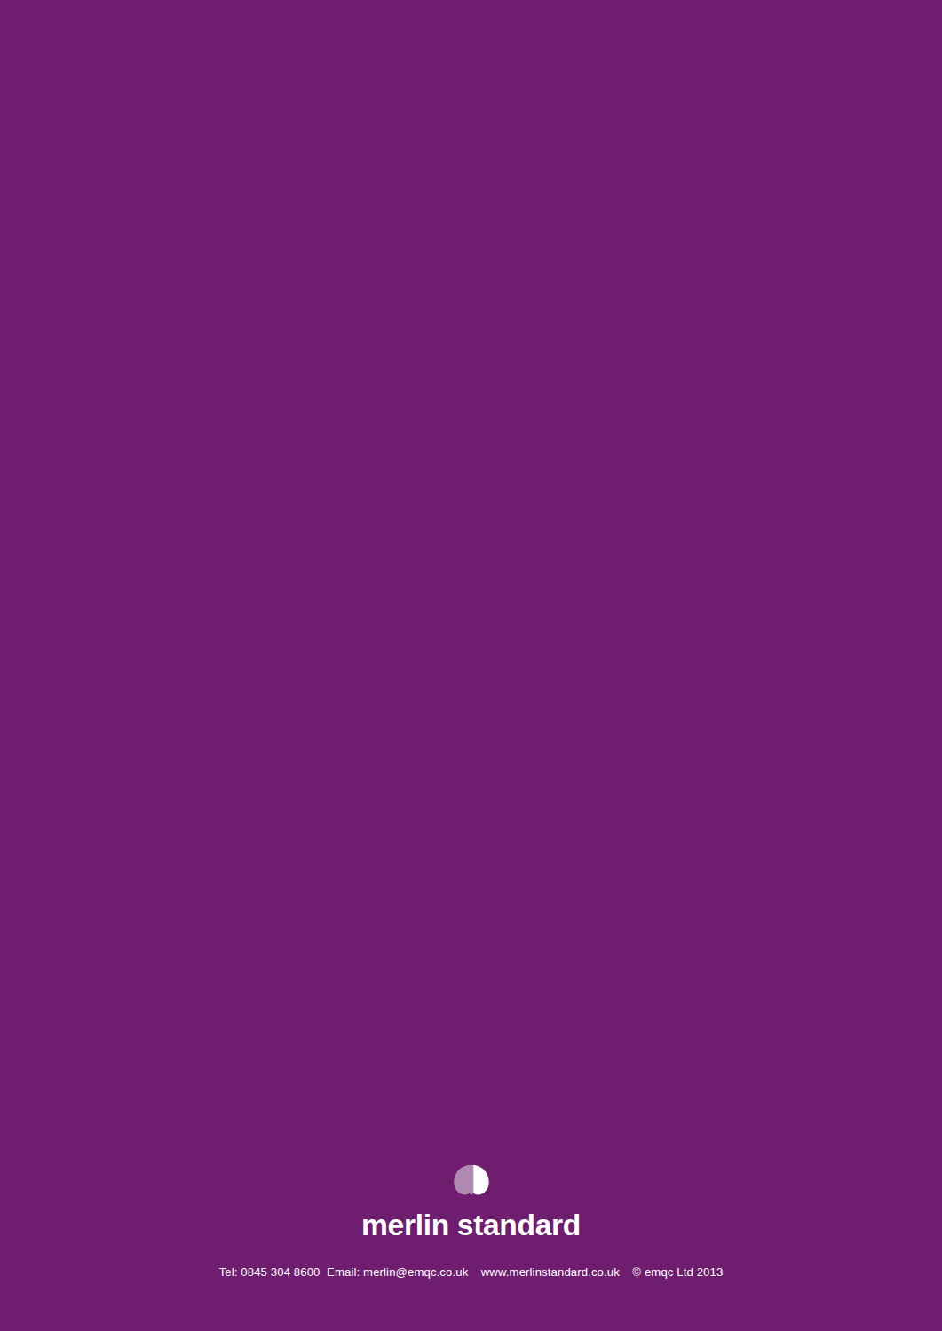Merlin Standard emblem
merlin standard
Tel: 0845 304 8600 Email: merlin@emqc.co.uk www.merlinstandard.co.uk © emqc Ltd 2013